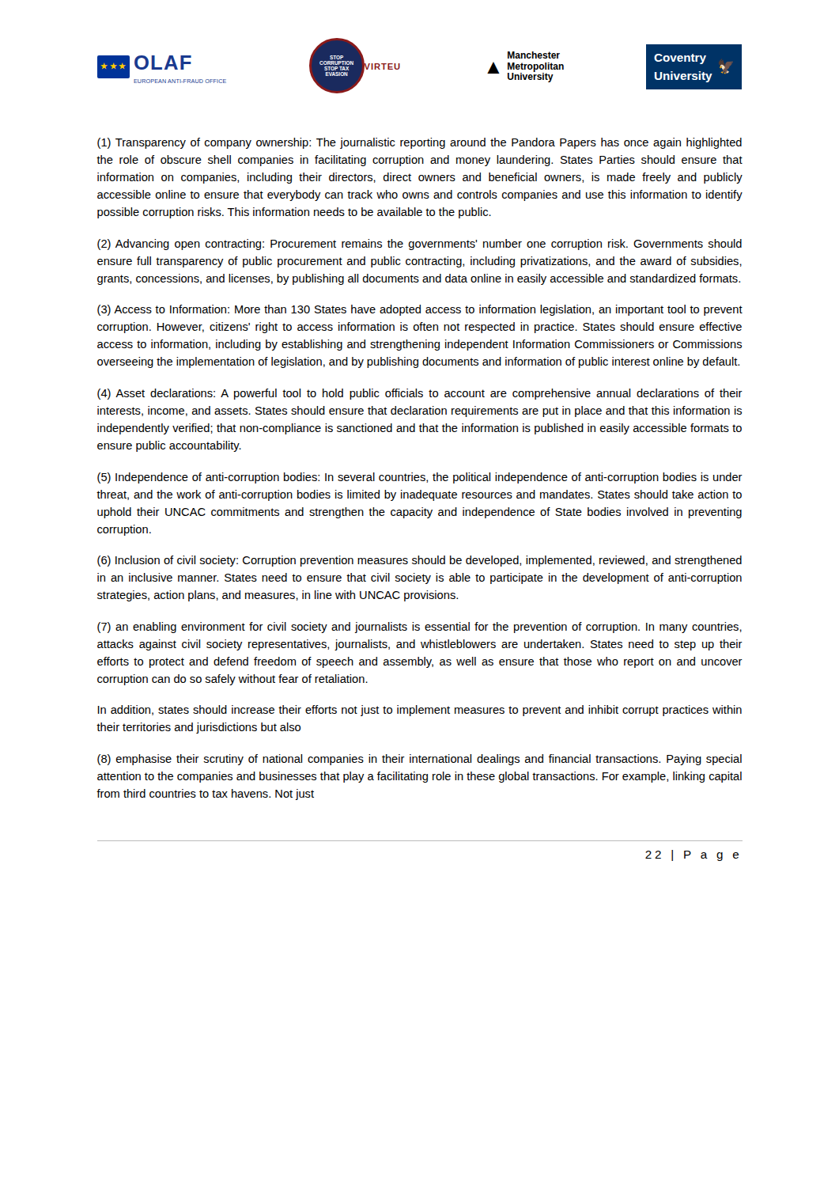★ ★ ★
OLAF EUROPEAN ANTI-FRAUD OFFICE
STOP CORRUPTION
STOP TAX EVASION
VIRTEU
▲ Manchester
Metropolitan
University
Coventry
University 🦅
(1) Transparency of company ownership: The journalistic reporting around the Pandora Papers has once again highlighted the role of obscure shell companies in facilitating corruption and money laundering. States Parties should ensure that information on companies, including their directors, direct owners and beneficial owners, is made freely and publicly accessible online to ensure that everybody can track who owns and controls companies and use this information to identify possible corruption risks. This information needs to be available to the public.
(2) Advancing open contracting: Procurement remains the governments' number one corruption risk. Governments should ensure full transparency of public procurement and public contracting, including privatizations, and the award of subsidies, grants, concessions, and licenses, by publishing all documents and data online in easily accessible and standardized formats.
(3) Access to Information: More than 130 States have adopted access to information legislation, an important tool to prevent corruption. However, citizens' right to access information is often not respected in practice. States should ensure effective access to information, including by establishing and strengthening independent Information Commissioners or Commissions overseeing the implementation of legislation, and by publishing documents and information of public interest online by default.
(4) Asset declarations: A powerful tool to hold public officials to account are comprehensive annual declarations of their interests, income, and assets. States should ensure that declaration requirements are put in place and that this information is independently verified; that non-compliance is sanctioned and that the information is published in easily accessible formats to ensure public accountability.
(5) Independence of anti-corruption bodies: In several countries, the political independence of anti-corruption bodies is under threat, and the work of anti-corruption bodies is limited by inadequate resources and mandates. States should take action to uphold their UNCAC commitments and strengthen the capacity and independence of State bodies involved in preventing corruption.
(6) Inclusion of civil society: Corruption prevention measures should be developed, implemented, reviewed, and strengthened in an inclusive manner. States need to ensure that civil society is able to participate in the development of anti-corruption strategies, action plans, and measures, in line with UNCAC provisions.
(7) an enabling environment for civil society and journalists is essential for the prevention of corruption. In many countries, attacks against civil society representatives, journalists, and whistleblowers are undertaken. States need to step up their efforts to protect and defend freedom of speech and assembly, as well as ensure that those who report on and uncover corruption can do so safely without fear of retaliation.
In addition, states should increase their efforts not just to implement measures to prevent and inhibit corrupt practices within their territories and jurisdictions but also
(8) emphasise their scrutiny of national companies in their international dealings and financial transactions. Paying special attention to the companies and businesses that play a facilitating role in these global transactions. For example, linking capital from third countries to tax havens. Not just
22 | P a g e